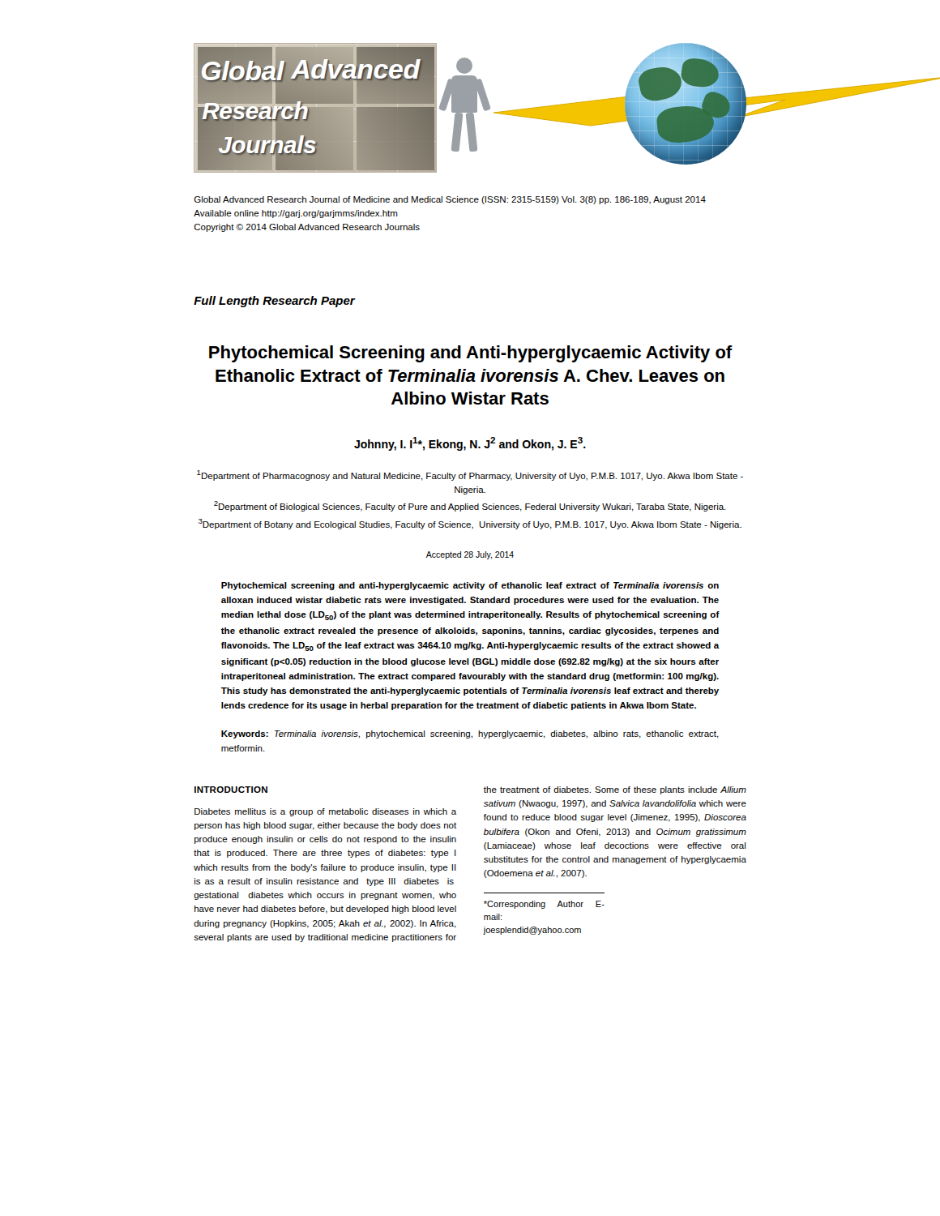Global Advanced Research Journals
Global Advanced Research Journal of Medicine and Medical Science (ISSN: 2315-5159) Vol. 3(8) pp. 186-189, August 2014
Available online http://garj.org/garjmms/index.htm
Copyright © 2014 Global Advanced Research Journals
Full Length Research Paper
Phytochemical Screening and Anti-hyperglycaemic Activity of Ethanolic Extract of Terminalia ivorensis A. Chev. Leaves on Albino Wistar Rats
Johnny, I. I1*, Ekong, N. J2 and Okon, J. E3.
1Department of Pharmacognosy and Natural Medicine, Faculty of Pharmacy, University of Uyo, P.M.B. 1017, Uyo. Akwa Ibom State - Nigeria.
2Department of Biological Sciences, Faculty of Pure and Applied Sciences, Federal University Wukari, Taraba State, Nigeria.
3Department of Botany and Ecological Studies, Faculty of Science, University of Uyo, P.M.B. 1017, Uyo. Akwa Ibom State - Nigeria.
Accepted 28 July, 2014
Phytochemical screening and anti-hyperglycaemic activity of ethanolic leaf extract of Terminalia ivorensis on alloxan induced wistar diabetic rats were investigated. Standard procedures were used for the evaluation. The median lethal dose (LD50) of the plant was determined intraperitoneally. Results of phytochemical screening of the ethanolic extract revealed the presence of alkoloids, saponins, tannins, cardiac glycosides, terpenes and flavonoids. The LD50 of the leaf extract was 3464.10 mg/kg. Anti-hyperglycaemic results of the extract showed a significant (p<0.05) reduction in the blood glucose level (BGL) middle dose (692.82 mg/kg) at the six hours after intraperitoneal administration. The extract compared favourably with the standard drug (metformin: 100 mg/kg). This study has demonstrated the anti-hyperglycaemic potentials of Terminalia ivorensis leaf extract and thereby lends credence for its usage in herbal preparation for the treatment of diabetic patients in Akwa Ibom State.
Keywords: Terminalia ivorensis, phytochemical screening, hyperglycaemic, diabetes, albino rats, ethanolic extract, metformin.
INTRODUCTION
Diabetes mellitus is a group of metabolic diseases in which a person has high blood sugar, either because the body does not produce enough insulin or cells do not respond to the insulin that is produced. There are three types of diabetes: type I which results from the body's failure to produce insulin, type II is as a result of insulin resistance and type III diabetes is gestational diabetes which occurs in pregnant women, who have never had diabetes before, but developed high blood level during pregnancy (Hopkins, 2005; Akah et al., 2002). In Africa, several plants are used by traditional medicine practitioners for the treatment of diabetes. Some of these plants include Allium sativum (Nwaogu, 1997), and Salvica lavandolifolia which were found to reduce blood sugar level (Jimenez, 1995), Dioscorea bulbifera (Okon and Ofeni, 2013) and Ocimum gratissimum (Lamiaceae) whose leaf decoctions were effective oral substitutes for the control and management of hyperglycaemia (Odoemena et al., 2007).
*Corresponding Author E-mail: joesplendid@yahoo.com